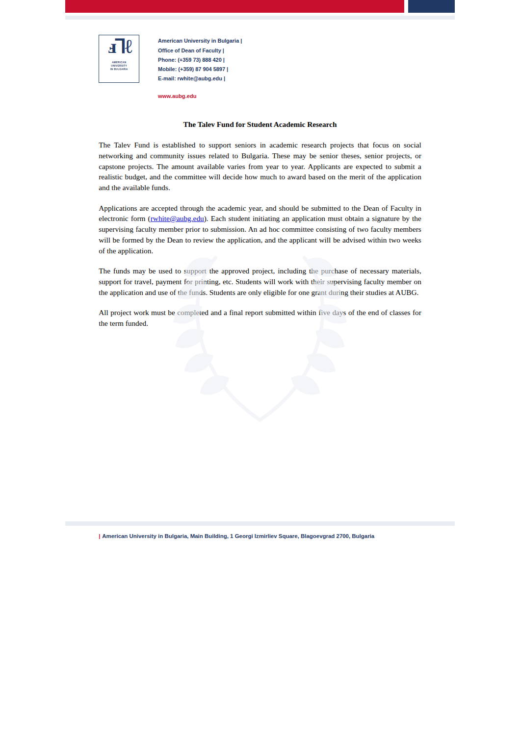ⅎ⅂ℓ
AMERICAN
UNIVERSITY
IN BULGARIA
American University in Bulgaria |
Office of Dean of Faculty |
Phone: (+359 73) 888 420 |
Mobile: (+359) 87 904 5897 |
E-mail: rwhite@aubg.edu | www.aubg.edu
The Talev Fund for Student Academic Research
The Talev Fund is established to support seniors in academic research projects that focus on social networking and community issues related to Bulgaria. These may be senior theses, senior projects, or capstone projects. The amount available varies from year to year. Applicants are expected to submit a realistic budget, and the committee will decide how much to award based on the merit of the application and the available funds.
Applications are accepted through the academic year, and should be submitted to the Dean of Faculty in electronic form (rwhite@aubg.edu). Each student initiating an application must obtain a signature by the supervising faculty member prior to submission. An ad hoc committee consisting of two faculty members will be formed by the Dean to review the application, and the applicant will be advised within two weeks of the application.
The funds may be used to support the approved project, including the purchase of necessary materials, support for travel, payment for printing, etc. Students will work with their supervising faculty member on the application and use of the funds. Students are only eligible for one grant during their studies at AUBG.
All project work must be completed and a final report submitted within five days of the end of classes for the term funded.
|American University in Bulgaria, Main Building, 1 Georgi Izmirliev Square, Blagoevgrad 2700, Bulgaria